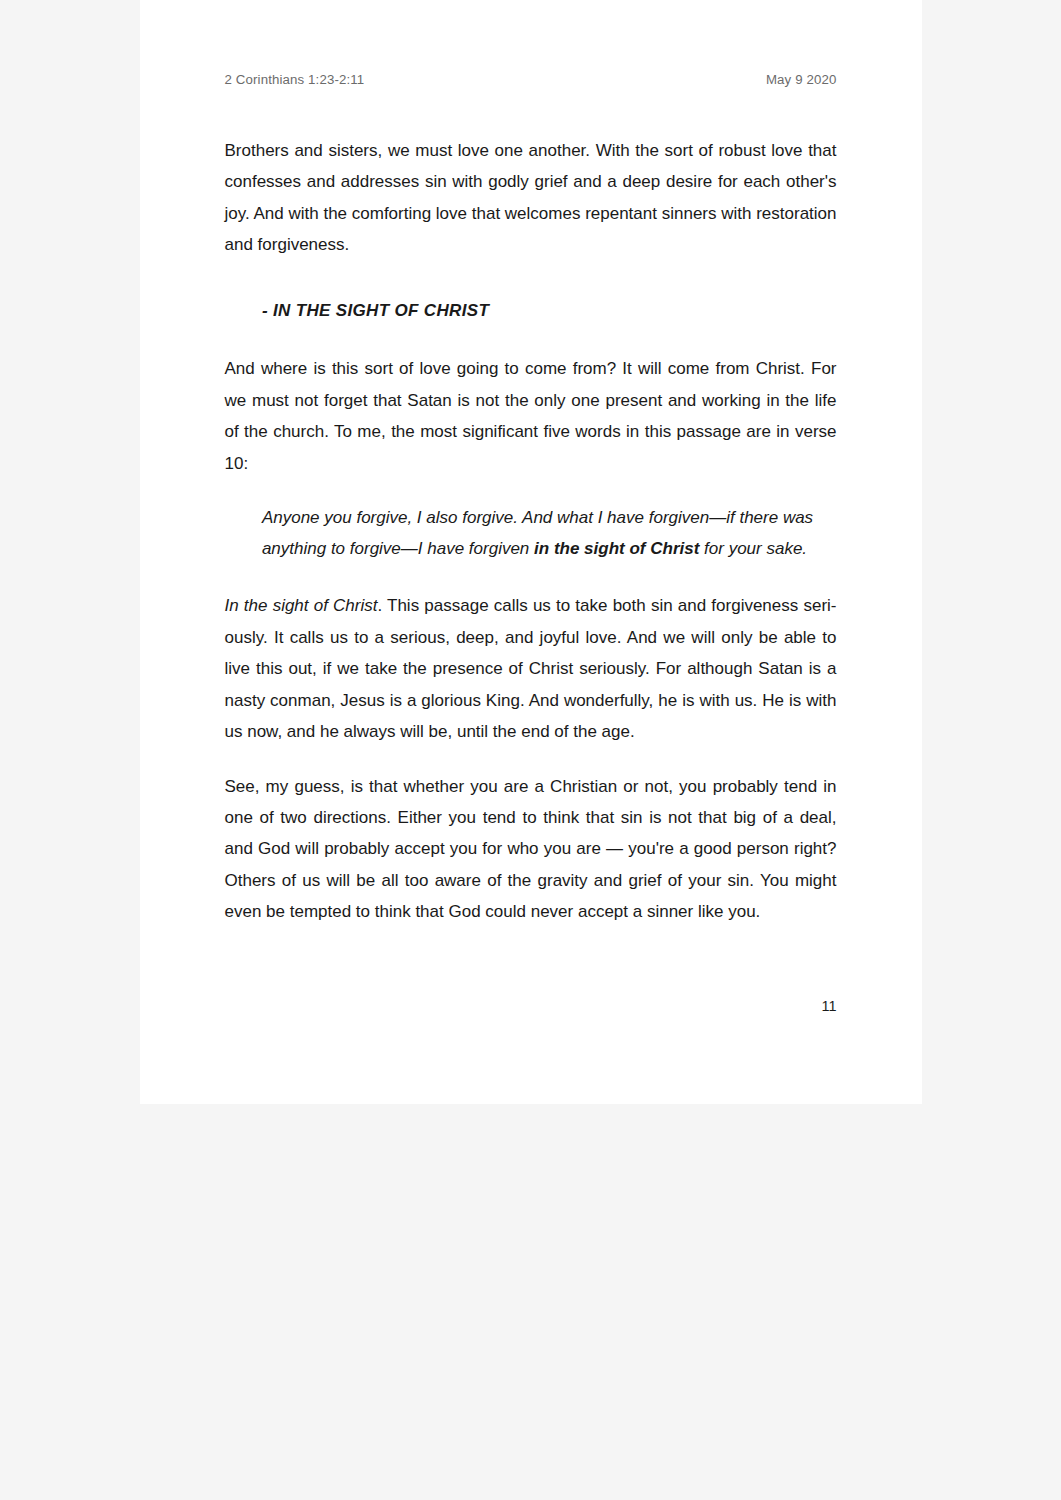2 Corinthians 1:23-2:11 May 9 2020
Brothers and sisters, we must love one another. With the sort of robust love that confesses and addresses sin with godly grief and a deep desire for each other's joy. And with the comforting love that welcomes repentant sinners with restoration and forgiveness.
In the sight of Christ
And where is this sort of love going to come from? It will come from Christ. For we must not forget that Satan is not the only one present and working in the life of the church. To me, the most significant five words in this passage are in verse 10:
Anyone you forgive, I also forgive. And what I have forgiven—if there was anything to forgive—I have forgiven in the sight of Christ for your sake.
In the sight of Christ. This passage calls us to take both sin and forgiveness seriously. It calls us to a serious, deep, and joyful love. And we will only be able to live this out, if we take the presence of Christ seriously. For although Satan is a nasty conman, Jesus is a glorious King. And wonderfully, he is with us. He is with us now, and he always will be, until the end of the age.
See, my guess, is that whether you are a Christian or not, you probably tend in one of two directions. Either you tend to think that sin is not that big of a deal, and God will probably accept you for who you are — you're a good person right? Others of us will be all too aware of the gravity and grief of your sin. You might even be tempted to think that God could never accept a sinner like you.
11